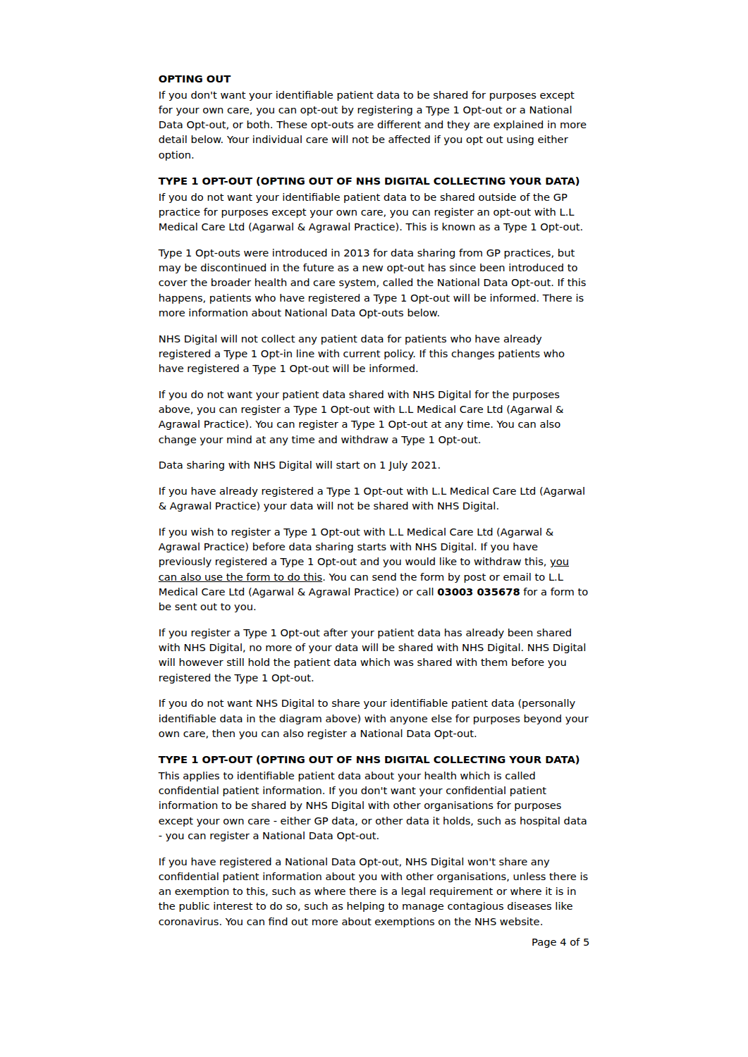OPTING OUT
If you don't want your identifiable patient data to be shared for purposes except for your own care, you can opt-out by registering a Type 1 Opt-out or a National Data Opt-out, or both. These opt-outs are different and they are explained in more detail below. Your individual care will not be affected if you opt out using either option.
TYPE 1 OPT-OUT (OPTING OUT OF NHS DIGITAL COLLECTING YOUR DATA)
If you do not want your identifiable patient data to be shared outside of the GP practice for purposes except your own care, you can register an opt-out with L.L Medical Care Ltd (Agarwal & Agrawal Practice). This is known as a Type 1 Opt-out.
Type 1 Opt-outs were introduced in 2013 for data sharing from GP practices, but may be discontinued in the future as a new opt-out has since been introduced to cover the broader health and care system, called the National Data Opt-out. If this happens, patients who have registered a Type 1 Opt-out will be informed. There is more information about National Data Opt-outs below.
NHS Digital will not collect any patient data for patients who have already registered a Type 1 Opt-in line with current policy. If this changes patients who have registered a Type 1 Opt-out will be informed.
If you do not want your patient data shared with NHS Digital for the purposes above, you can register a Type 1 Opt-out with L.L Medical Care Ltd (Agarwal & Agrawal Practice). You can register a Type 1 Opt-out at any time. You can also change your mind at any time and withdraw a Type 1 Opt-out.
Data sharing with NHS Digital will start on 1 July 2021.
If you have already registered a Type 1 Opt-out with L.L Medical Care Ltd (Agarwal & Agrawal Practice) your data will not be shared with NHS Digital.
If you wish to register a Type 1 Opt-out with L.L Medical Care Ltd (Agarwal & Agrawal Practice) before data sharing starts with NHS Digital. If you have previously registered a Type 1 Opt-out and you would like to withdraw this, you can also use the form to do this. You can send the form by post or email to L.L Medical Care Ltd (Agarwal & Agrawal Practice) or call 03003 035678 for a form to be sent out to you.
If you register a Type 1 Opt-out after your patient data has already been shared with NHS Digital, no more of your data will be shared with NHS Digital. NHS Digital will however still hold the patient data which was shared with them before you registered the Type 1 Opt-out.
If you do not want NHS Digital to share your identifiable patient data (personally identifiable data in the diagram above) with anyone else for purposes beyond your own care, then you can also register a National Data Opt-out.
TYPE 1 OPT-OUT (OPTING OUT OF NHS DIGITAL COLLECTING YOUR DATA)
This applies to identifiable patient data about your health which is called confidential patient information. If you don't want your confidential patient information to be shared by NHS Digital with other organisations for purposes except your own care - either GP data, or other data it holds, such as hospital data - you can register a National Data Opt-out.
If you have registered a National Data Opt-out, NHS Digital won't share any confidential patient information about you with other organisations, unless there is an exemption to this, such as where there is a legal requirement or where it is in the public interest to do so, such as helping to manage contagious diseases like coronavirus. You can find out more about exemptions on the NHS website.
Page 4 of 5